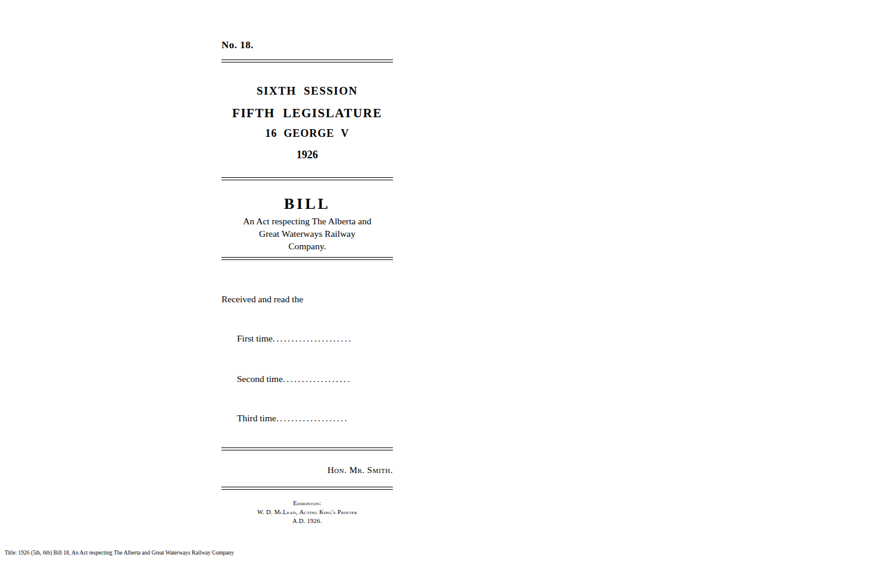No. 18.
SIXTH SESSION
FIFTH LEGISLATURE
16 GEORGE V
1926
BILL
An Act respecting The Alberta and
Great Waterways Railway
Company.
Received and read the
First time.....................
Second time..................
Third time...................
Hon. Mr. Smith.
Edmonton:
W. D. McLean, Acting King's Printer
A.D. 1926.
Title: 1926 (5th, 6th) Bill 18, An Act respecting The Alberta and Great Waterways Railway Company